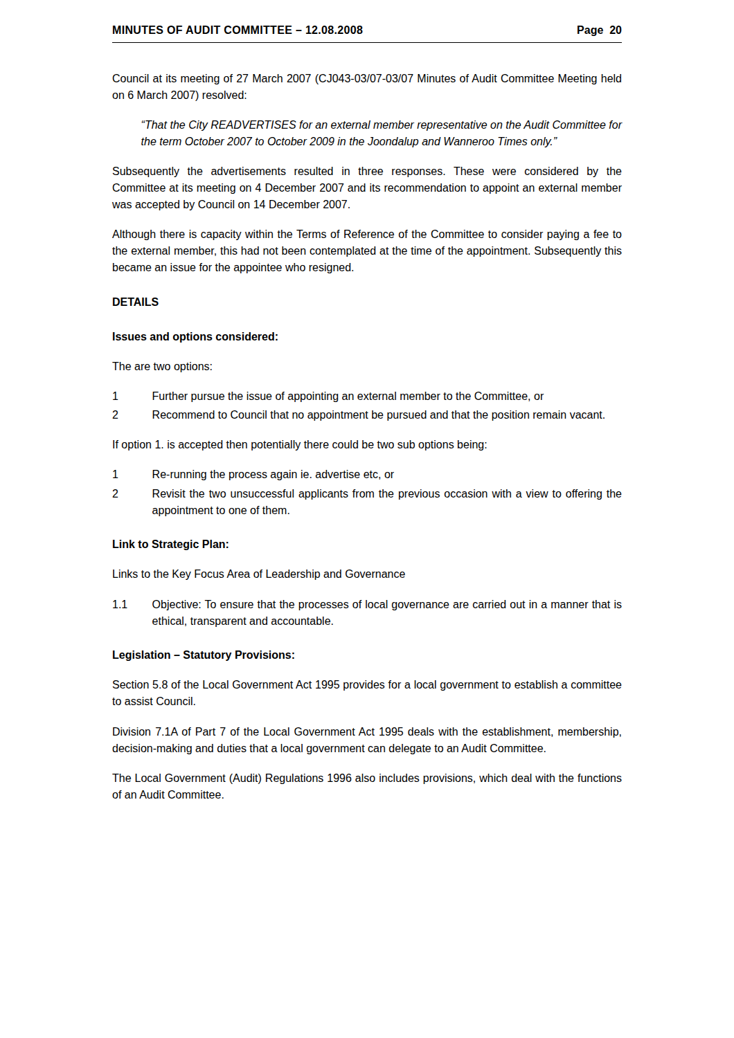MINUTES OF AUDIT COMMITTEE – 12.08.2008 Page 20
Council at its meeting of 27 March 2007 (CJ043-03/07-03/07 Minutes of Audit Committee Meeting held on 6 March 2007) resolved:
“That the City READVERTISES for an external member representative on the Audit Committee for the term October 2007 to October 2009 in the Joondalup and Wanneroo Times only.”
Subsequently the advertisements resulted in three responses. These were considered by the Committee at its meeting on 4 December 2007 and its recommendation to appoint an external member was accepted by Council on 14 December 2007.
Although there is capacity within the Terms of Reference of the Committee to consider paying a fee to the external member, this had not been contemplated at the time of the appointment. Subsequently this became an issue for the appointee who resigned.
DETAILS
Issues and options considered:
The are two options:
1 Further pursue the issue of appointing an external member to the Committee, or
2 Recommend to Council that no appointment be pursued and that the position remain vacant.
If option 1. is accepted then potentially there could be two sub options being:
1 Re-running the process again ie. advertise etc, or
2 Revisit the two unsuccessful applicants from the previous occasion with a view to offering the appointment to one of them.
Link to Strategic Plan:
Links to the Key Focus Area of Leadership and Governance
1.1 Objective: To ensure that the processes of local governance are carried out in a manner that is ethical, transparent and accountable.
Legislation – Statutory Provisions:
Section 5.8 of the Local Government Act 1995 provides for a local government to establish a committee to assist Council.
Division 7.1A of Part 7 of the Local Government Act 1995 deals with the establishment, membership, decision-making and duties that a local government can delegate to an Audit Committee.
The Local Government (Audit) Regulations 1996 also includes provisions, which deal with the functions of an Audit Committee.